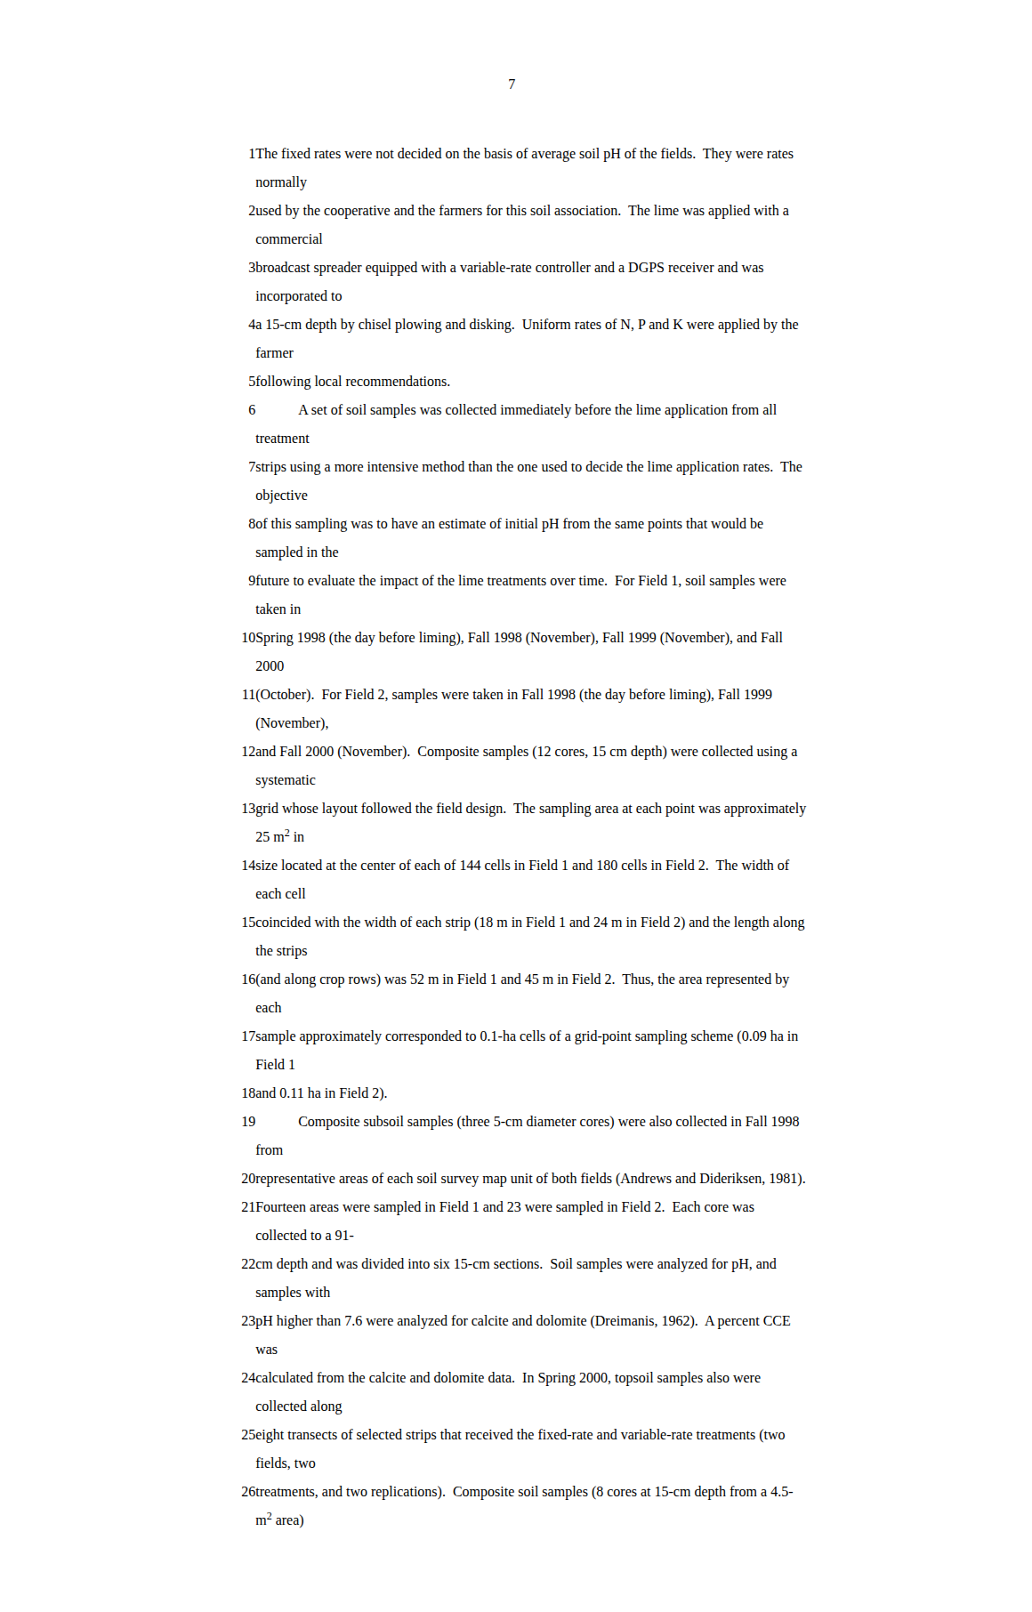7
| 1 | The fixed rates were not decided on the basis of average soil pH of the fields. They were rates normally |
| 2 | used by the cooperative and the farmers for this soil association. The lime was applied with a commercial |
| 3 | broadcast spreader equipped with a variable-rate controller and a DGPS receiver and was incorporated to |
| 4 | a 15-cm depth by chisel plowing and disking. Uniform rates of N, P and K were applied by the farmer |
| 5 | following local recommendations. |
| 6 | A set of soil samples was collected immediately before the lime application from all treatment |
| 7 | strips using a more intensive method than the one used to decide the lime application rates. The objective |
| 8 | of this sampling was to have an estimate of initial pH from the same points that would be sampled in the |
| 9 | future to evaluate the impact of the lime treatments over time. For Field 1, soil samples were taken in |
| 10 | Spring 1998 (the day before liming), Fall 1998 (November), Fall 1999 (November), and Fall 2000 |
| 11 | (October). For Field 2, samples were taken in Fall 1998 (the day before liming), Fall 1999 (November), |
| 12 | and Fall 2000 (November). Composite samples (12 cores, 15 cm depth) were collected using a systematic |
| 13 | grid whose layout followed the field design. The sampling area at each point was approximately 25 m 2 in |
| 14 | size located at the center of each of 144 cells in Field 1 and 180 cells in Field 2. The width of each cell |
| 15 | coincided with the width of each strip (18 m in Field 1 and 24 m in Field 2) and the length along the strips |
| 16 | (and along crop rows) was 52 m in Field 1 and 45 m in Field 2. Thus, the area represented by each |
| 17 | sample approximately corresponded to 0.1-ha cells of a grid-point sampling scheme (0.09 ha in Field 1 |
| 18 | and 0.11 ha in Field 2). |
| 19 | Composite subsoil samples (three 5-cm diameter cores) were also collected in Fall 1998 from |
| 20 | representative areas of each soil survey map unit of both fields (Andrews and Dideriksen, 1981). |
| 21 | Fourteen areas were sampled in Field 1 and 23 were sampled in Field 2. Each core was collected to a 91- |
| 22 | cm depth and was divided into six 15-cm sections. Soil samples were analyzed for pH, and samples with |
| 23 | pH higher than 7.6 were analyzed for calcite and dolomite (Dreimanis, 1962). A percent CCE was |
| 24 | calculated from the calcite and dolomite data. In Spring 2000, topsoil samples also were collected along |
| 25 | eight transects of selected strips that received the fixed-rate and variable-rate treatments (two fields, two |
| 26 | treatments, and two replications). Composite soil samples (8 cores at 15-cm depth from a 4.5-m 2 area) |